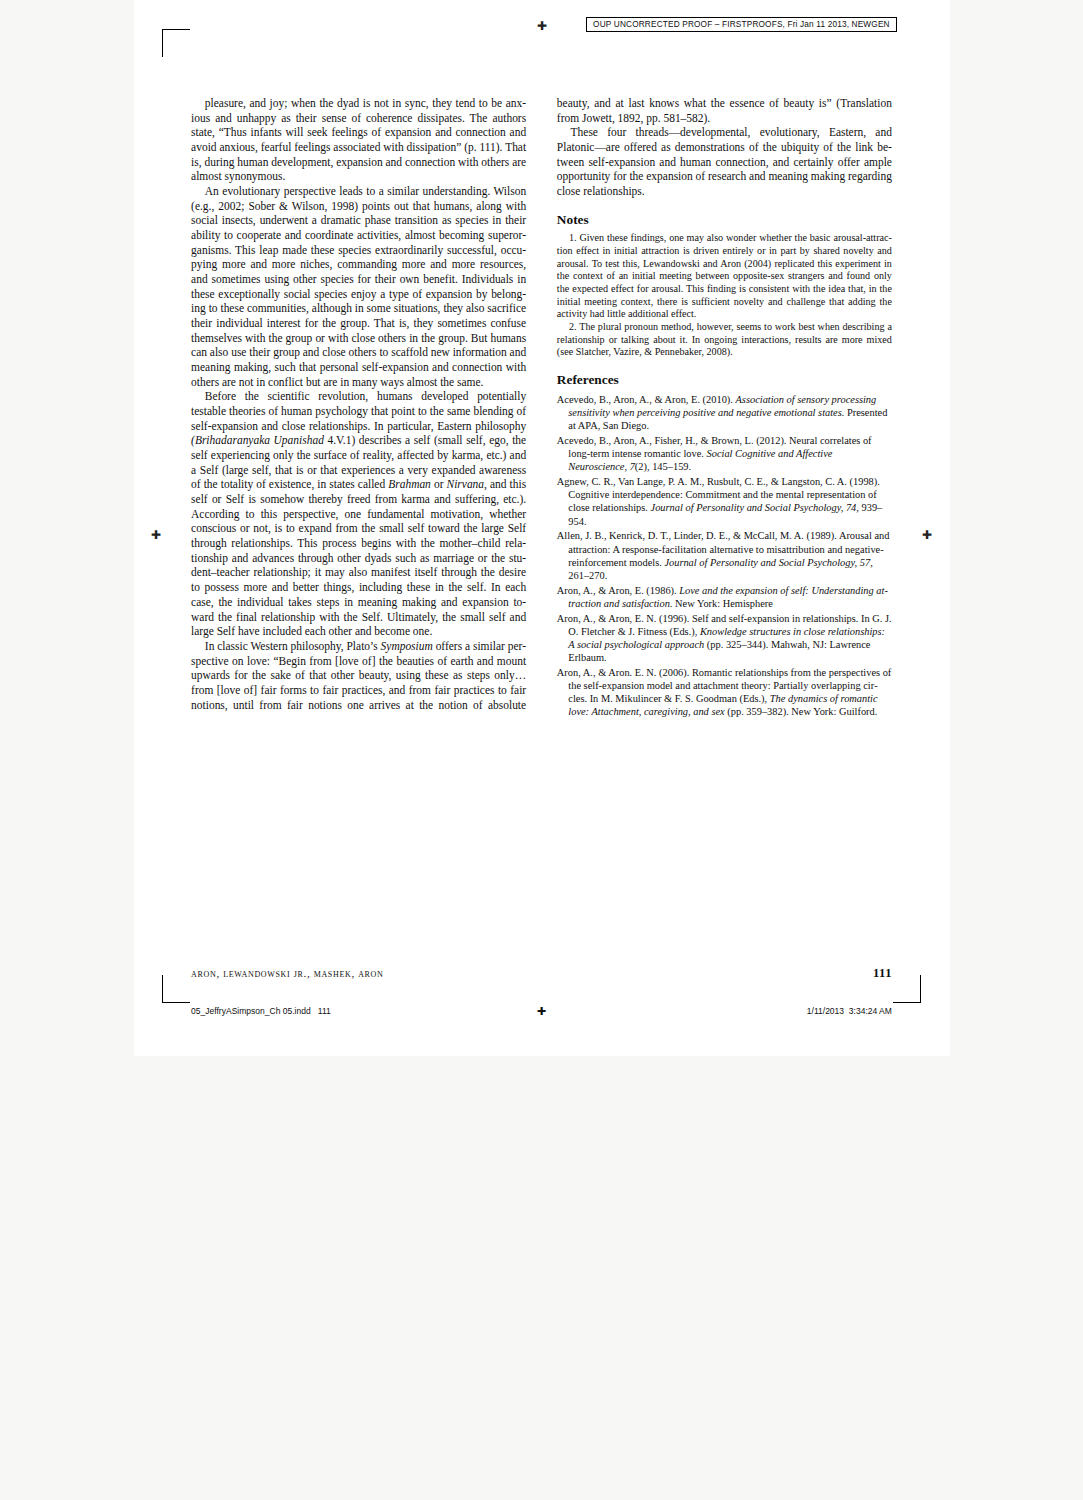OUP UNCORRECTED PROOF – FIRSTPROOFS, Fri Jan 11 2013, NEWGEN
✚
✚
✚
pleasure, and joy; when the dyad is not in sync, they tend to be anxious and unhappy as their sense of coherence dissipates. The authors state, “Thus infants will seek feelings of expansion and connection and avoid anxious, fearful feelings associated with dissipation” (p. 111). That is, during human development, expansion and connection with others are almost synonymous.
An evolutionary perspective leads to a similar understanding. Wilson (e.g., 2002; Sober & Wilson, 1998) points out that humans, along with social insects, underwent a dramatic phase transition as species in their ability to cooperate and coordinate activities, almost becoming superorganisms. This leap made these species extraordinarily successful, occupying more and more niches, commanding more and more resources, and sometimes using other species for their own benefit. Individuals in these exceptionally social species enjoy a type of expansion by belonging to these communities, although in some situations, they also sacrifice their individual interest for the group. That is, they sometimes confuse themselves with the group or with close others in the group. But humans can also use their group and close others to scaffold new information and meaning making, such that personal self-expansion and connection with others are not in conflict but are in many ways almost the same.
Before the scientific revolution, humans developed potentially testable theories of human psychology that point to the same blending of self-expansion and close relationships. In particular, Eastern philosophy (Brihadaranyaka Upanishad 4.V.1) describes a self (small self, ego, the self experiencing only the surface of reality, affected by karma, etc.) and a Self (large self, that is or that experiences a very expanded awareness of the totality of existence, in states called Brahman or Nirvana, and this self or Self is somehow thereby freed from karma and suffering, etc.). According to this perspective, one fundamental motivation, whether conscious or not, is to expand from the small self toward the large Self through relationships. This process begins with the mother–child relationship and advances through other dyads such as marriage or the student–teacher relationship; it may also manifest itself through the desire to possess more and better things, including these in the self. In each case, the individual takes steps in meaning making and expansion toward the final relationship with the Self. Ultimately, the small self and large Self have included each other and become one.
In classic Western philosophy, Plato’s Symposium offers a similar perspective on love: “Begin from [love of] the beauties of earth and mount upwards for the sake of that other beauty, using these as steps only…from [love of] fair forms to fair practices, and from fair practices to fair notions, until from fair notions one arrives at the notion of absolute beauty, and at last knows what the essence of beauty is” (Translation from Jowett, 1892, pp. 581–582).
These four threads—developmental, evolutionary, Eastern, and Platonic—are offered as demonstrations of the ubiquity of the link between self-expansion and human connection, and certainly offer ample opportunity for the expansion of research and meaning making regarding close relationships.
Notes
1. Given these findings, one may also wonder whether the basic arousal-attraction effect in initial attraction is driven entirely or in part by shared novelty and arousal. To test this, Lewandowski and Aron (2004) replicated this experiment in the context of an initial meeting between opposite-sex strangers and found only the expected effect for arousal. This finding is consistent with the idea that, in the initial meeting context, there is sufficient novelty and challenge that adding the activity had little additional effect.
2. The plural pronoun method, however, seems to work best when describing a relationship or talking about it. In ongoing interactions, results are more mixed (see Slatcher, Vazire, & Pennebaker, 2008).
References
Acevedo, B., Aron, A., & Aron, E. (2010). Association of sensory processing sensitivity when perceiving positive and negative emotional states. Presented at APA, San Diego.
Acevedo, B., Aron, A., Fisher, H., & Brown, L. (2012). Neural correlates of long-term intense romantic love. Social Cognitive and Affective Neuroscience, 7(2), 145–159.
Agnew, C. R., Van Lange, P. A. M., Rusbult, C. E., & Langston, C. A. (1998). Cognitive interdependence: Commitment and the mental representation of close relationships. Journal of Personality and Social Psychology, 74, 939–954.
Allen, J. B., Kenrick, D. T., Linder, D. E., & McCall, M. A. (1989). Arousal and attraction: A response-facilitation alternative to misattribution and negative-reinforcement models. Journal of Personality and Social Psychology, 57, 261–270.
Aron, A., & Aron, E. (1986). Love and the expansion of self: Understanding attraction and satisfaction. New York: Hemisphere
Aron, A., & Aron, E. N. (1996). Self and self-expansion in relationships. In G. J. O. Fletcher & J. Fitness (Eds.), Knowledge structures in close relationships: A social psychological approach (pp. 325–344). Mahwah, NJ: Lawrence Erlbaum.
Aron, A., & Aron. E. N. (2006). Romantic relationships from the perspectives of the self-expansion model and attachment theory: Partially overlapping circles. In M. Mikulincer & F. S. Goodman (Eds.), The dynamics of romantic love: Attachment, caregiving, and sex (pp. 359–382). New York: Guilford.
aron, lewandowski jr., mashek, aron 111
05_JeffryASimpson_Ch 05.indd 111 1/11/2013 3:34:24 AM
✚